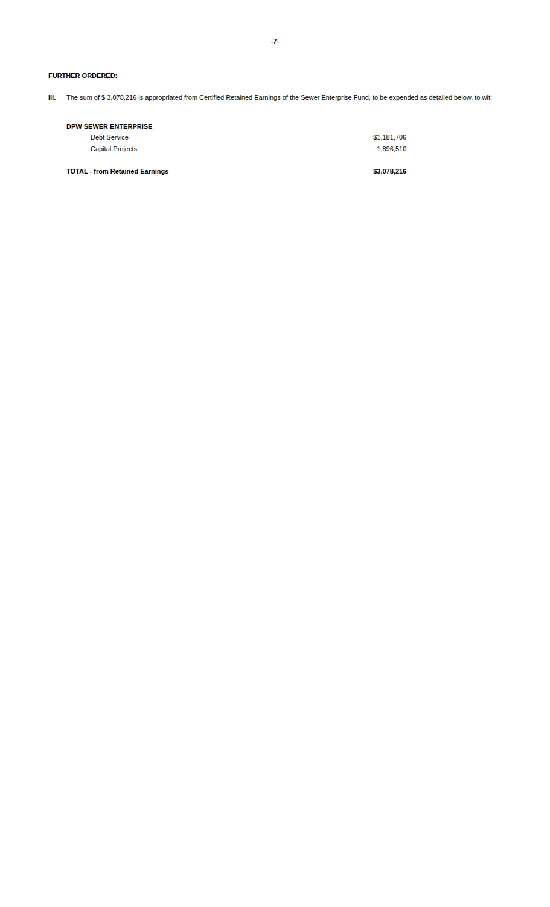-7-
FURTHER ORDERED:
III.
The sum of $ 3,078,216 is appropriated from Certified Retained Earnings of the Sewer Enterprise Fund, to be expended as detailed below, to wit:
| DPW SEWER ENTERPRISE |
| Debt Service | $1,181,706 |
| Capital Projects | 1,896,510 |
| TOTAL - from Retained Earnings | $3,078,216 |